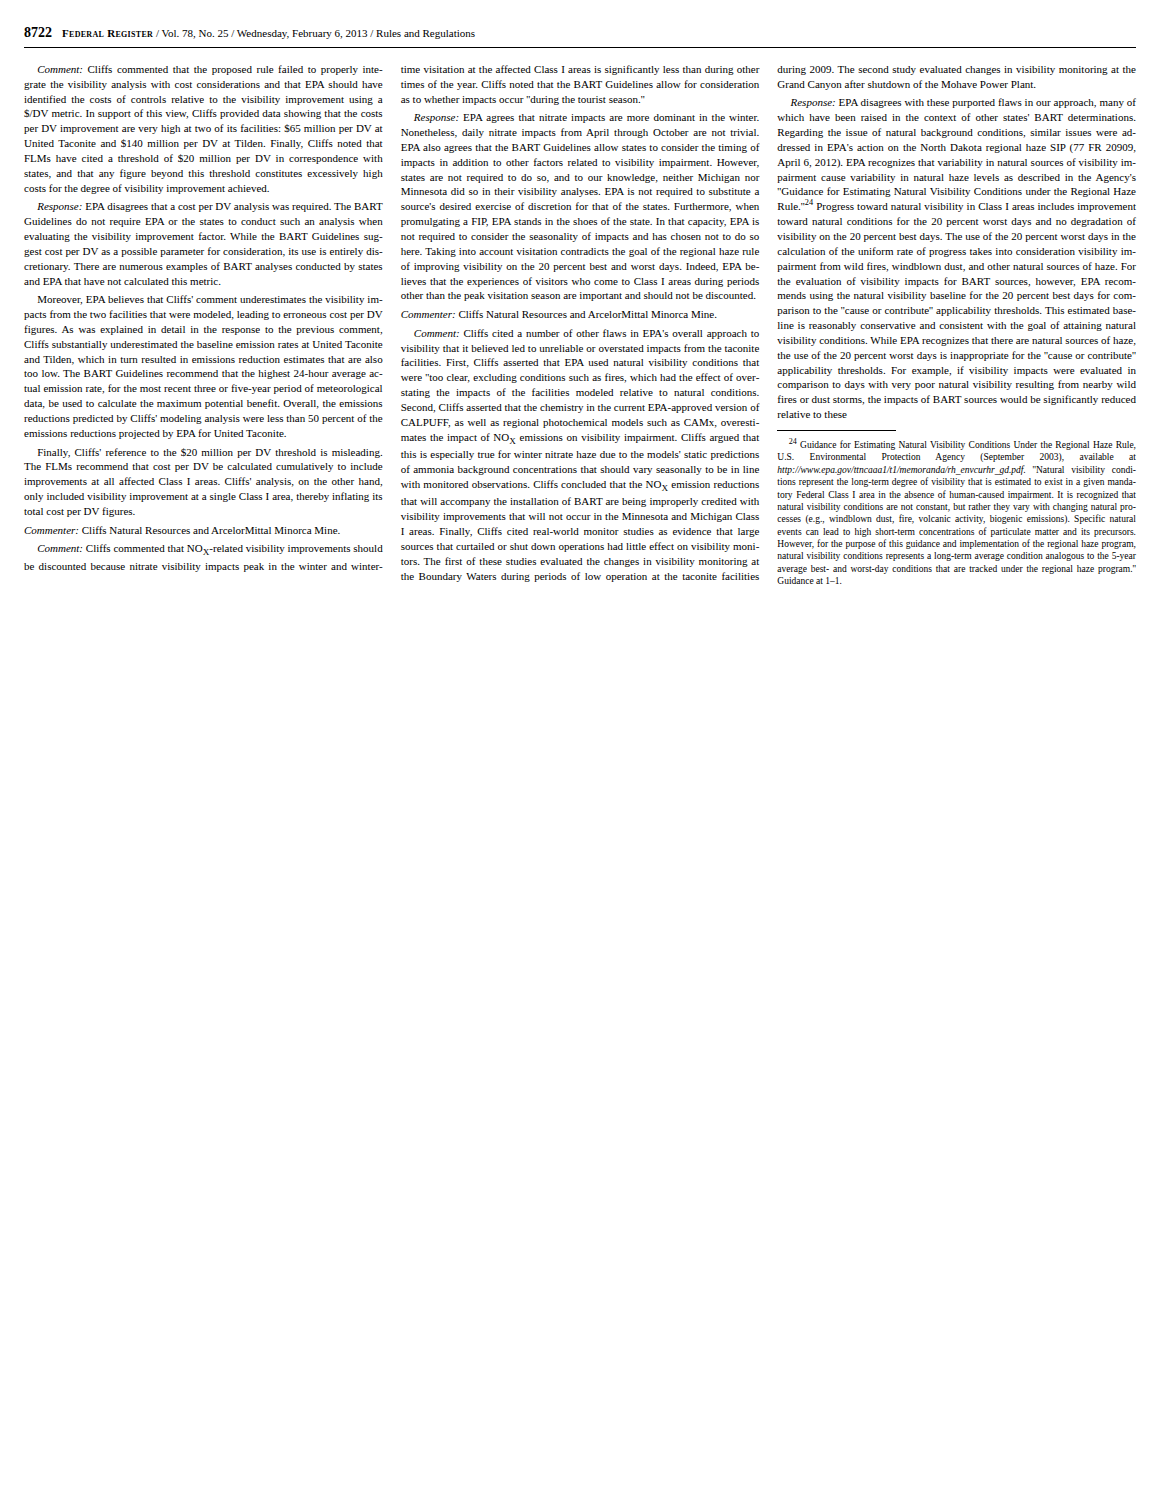8722 Federal Register / Vol. 78, No. 25 / Wednesday, February 6, 2013 / Rules and Regulations
Comment: Cliffs commented that the proposed rule failed to properly integrate the visibility analysis with cost considerations and that EPA should have identified the costs of controls relative to the visibility improvement using a $/DV metric. In support of this view, Cliffs provided data showing that the costs per DV improvement are very high at two of its facilities: $65 million per DV at United Taconite and $140 million per DV at Tilden. Finally, Cliffs noted that FLMs have cited a threshold of $20 million per DV in correspondence with states, and that any figure beyond this threshold constitutes excessively high costs for the degree of visibility improvement achieved.
Response: EPA disagrees that a cost per DV analysis was required. The BART Guidelines do not require EPA or the states to conduct such an analysis when evaluating the visibility improvement factor. While the BART Guidelines suggest cost per DV as a possible parameter for consideration, its use is entirely discretionary. There are numerous examples of BART analyses conducted by states and EPA that have not calculated this metric.
Moreover, EPA believes that Cliffs' comment underestimates the visibility impacts from the two facilities that were modeled, leading to erroneous cost per DV figures. As was explained in detail in the response to the previous comment, Cliffs substantially underestimated the baseline emission rates at United Taconite and Tilden, which in turn resulted in emissions reduction estimates that are also too low. The BART Guidelines recommend that the highest 24-hour average actual emission rate, for the most recent three or five-year period of meteorological data, be used to calculate the maximum potential benefit. Overall, the emissions reductions predicted by Cliffs' modeling analysis were less than 50 percent of the emissions reductions projected by EPA for United Taconite.
Finally, Cliffs' reference to the $20 million per DV threshold is misleading. The FLMs recommend that cost per DV be calculated cumulatively to include improvements at all affected Class I areas. Cliffs' analysis, on the other hand, only included visibility improvement at a single Class I area, thereby inflating its total cost per DV figures.
Commenter: Cliffs Natural Resources and ArcelorMittal Minorca Mine.
Comment: Cliffs commented that NOX-related visibility improvements should be discounted because nitrate visibility impacts peak in the winter and winter-time visitation at the affected Class I areas is significantly less than during other times of the year. Cliffs noted that the BART Guidelines allow for consideration as to whether impacts occur ''during the tourist season.''
Response: EPA agrees that nitrate impacts are more dominant in the winter. Nonetheless, daily nitrate impacts from April through October are not trivial. EPA also agrees that the BART Guidelines allow states to consider the timing of impacts in addition to other factors related to visibility impairment. However, states are not required to do so, and to our knowledge, neither Michigan nor Minnesota did so in their visibility analyses. EPA is not required to substitute a source's desired exercise of discretion for that of the states. Furthermore, when promulgating a FIP, EPA stands in the shoes of the state. In that capacity, EPA is not required to consider the seasonality of impacts and has chosen not to do so here. Taking into account visitation contradicts the goal of the regional haze rule of improving visibility on the 20 percent best and worst days. Indeed, EPA believes that the experiences of visitors who come to Class I areas during periods other than the peak visitation season are important and should not be discounted.
Commenter: Cliffs Natural Resources and ArcelorMittal Minorca Mine.
Comment: Cliffs cited a number of other flaws in EPA's overall approach to visibility that it believed led to unreliable or overstated impacts from the taconite facilities. First, Cliffs asserted that EPA used natural visibility conditions that were ''too clear, excluding conditions such as fires, which had the effect of overstating the impacts of the facilities modeled relative to natural conditions. Second, Cliffs asserted that the chemistry in the current EPA-approved version of CALPUFF, as well as regional photochemical models such as CAMx, overestimates the impact of NOX emissions on visibility impairment. Cliffs argued that this is especially true for winter nitrate haze due to the models' static predictions of ammonia background concentrations that should vary seasonally to be in line with monitored observations. Cliffs concluded that the NOX emission reductions that will accompany the installation of BART are being improperly credited with visibility improvements that will not occur in the Minnesota and Michigan Class I areas. Finally, Cliffs cited real-world monitor studies as evidence that large sources that curtailed or shut down operations had little effect on visibility monitors. The first of these studies evaluated the changes in visibility monitoring at the Boundary Waters during periods of low operation at the taconite facilities during 2009. The second study evaluated changes in visibility monitoring at the Grand Canyon after shutdown of the Mohave Power Plant.
Response: EPA disagrees with these purported flaws in our approach, many of which have been raised in the context of other states' BART determinations. Regarding the issue of natural background conditions, similar issues were addressed in EPA's action on the North Dakota regional haze SIP (77 FR 20909, April 6, 2012). EPA recognizes that variability in natural sources of visibility impairment cause variability in natural haze levels as described in the Agency's ''Guidance for Estimating Natural Visibility Conditions under the Regional Haze Rule.''24 Progress toward natural visibility in Class I areas includes improvement toward natural conditions for the 20 percent worst days and no degradation of visibility on the 20 percent best days. The use of the 20 percent worst days in the calculation of the uniform rate of progress takes into consideration visibility impairment from wild fires, windblown dust, and other natural sources of haze. For the evaluation of visibility impacts for BART sources, however, EPA recommends using the natural visibility baseline for the 20 percent best days for comparison to the ''cause or contribute'' applicability thresholds. This estimated baseline is reasonably conservative and consistent with the goal of attaining natural visibility conditions. While EPA recognizes that there are natural sources of haze, the use of the 20 percent worst days is inappropriate for the ''cause or contribute'' applicability thresholds. For example, if visibility impacts were evaluated in comparison to days with very poor natural visibility resulting from nearby wild fires or dust storms, the impacts of BART sources would be significantly reduced relative to these
24 Guidance for Estimating Natural Visibility Conditions Under the Regional Haze Rule, U.S. Environmental Protection Agency (September 2003), available at http://www.epa.gov/ttncaaa1/t1/memoranda/rh_envcurhr_gd.pdf. ''Natural visibility conditions represent the long-term degree of visibility that is estimated to exist in a given mandatory Federal Class I area in the absence of human-caused impairment. It is recognized that natural visibility conditions are not constant, but rather they vary with changing natural processes (e.g., windblown dust, fire, volcanic activity, biogenic emissions). Specific natural events can lead to high short-term concentrations of particulate matter and its precursors. However, for the purpose of this guidance and implementation of the regional haze program, natural visibility conditions represents a long-term average condition analogous to the 5-year average best- and worst-day conditions that are tracked under the regional haze program.'' Guidance at 1–1.